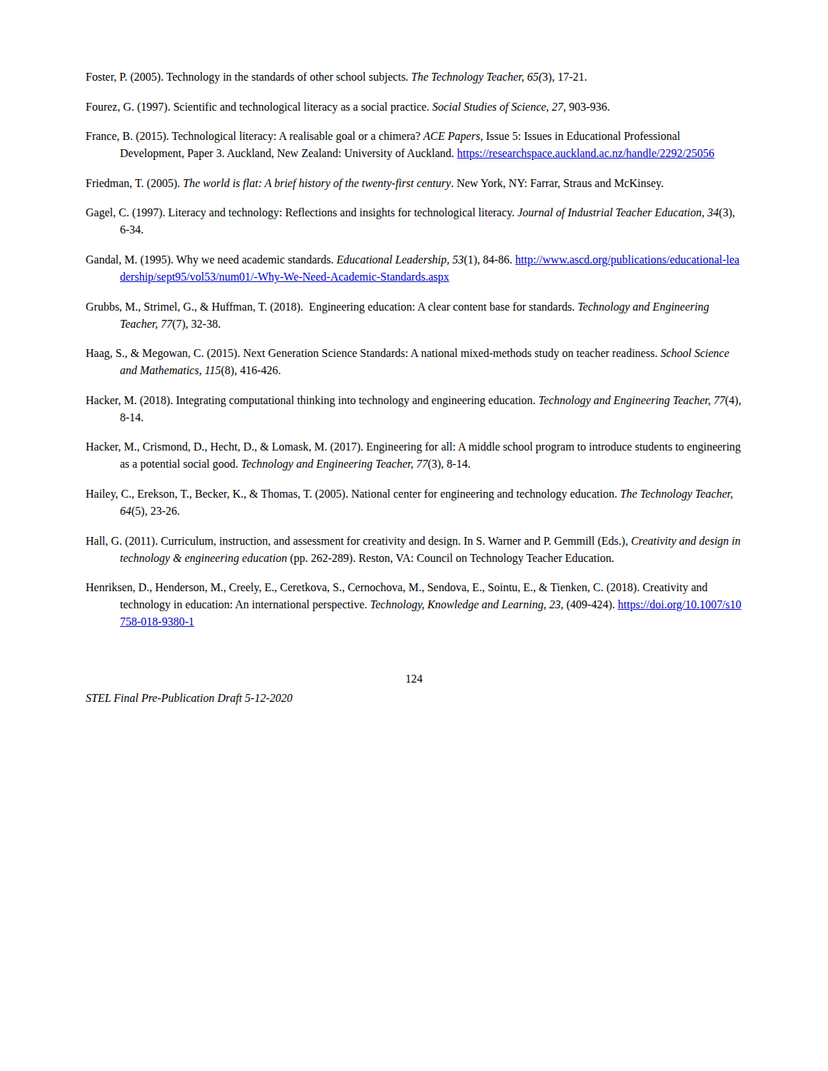Foster, P. (2005). Technology in the standards of other school subjects. The Technology Teacher, 65(3), 17-21.
Fourez, G. (1997). Scientific and technological literacy as a social practice. Social Studies of Science, 27, 903-936.
France, B. (2015). Technological literacy: A realisable goal or a chimera? ACE Papers, Issue 5: Issues in Educational Professional Development, Paper 3. Auckland, New Zealand: University of Auckland. https://researchspace.auckland.ac.nz/handle/2292/25056
Friedman, T. (2005). The world is flat: A brief history of the twenty-first century. New York, NY: Farrar, Straus and McKinsey.
Gagel, C. (1997). Literacy and technology: Reflections and insights for technological literacy. Journal of Industrial Teacher Education, 34(3), 6-34.
Gandal, M. (1995). Why we need academic standards. Educational Leadership, 53(1), 84-86. http://www.ascd.org/publications/educational-leadership/sept95/vol53/num01/-Why-We-Need-Academic-Standards.aspx
Grubbs, M., Strimel, G., & Huffman, T. (2018). Engineering education: A clear content base for standards. Technology and Engineering Teacher, 77(7), 32-38.
Haag, S., & Megowan, C. (2015). Next Generation Science Standards: A national mixed-methods study on teacher readiness. School Science and Mathematics, 115(8), 416-426.
Hacker, M. (2018). Integrating computational thinking into technology and engineering education. Technology and Engineering Teacher, 77(4), 8-14.
Hacker, M., Crismond, D., Hecht, D., & Lomask, M. (2017). Engineering for all: A middle school program to introduce students to engineering as a potential social good. Technology and Engineering Teacher, 77(3), 8-14.
Hailey, C., Erekson, T., Becker, K., & Thomas, T. (2005). National center for engineering and technology education. The Technology Teacher, 64(5), 23-26.
Hall, G. (2011). Curriculum, instruction, and assessment for creativity and design. In S. Warner and P. Gemmill (Eds.), Creativity and design in technology & engineering education (pp. 262-289). Reston, VA: Council on Technology Teacher Education.
Henriksen, D., Henderson, M., Creely, E., Ceretkova, S., Cernochova, M., Sendova, E., Sointu, E., & Tienken, C. (2018). Creativity and technology in education: An international perspective. Technology, Knowledge and Learning, 23, (409-424). https://doi.org/10.1007/s10758-018-9380-1
124
STEL Final Pre-Publication Draft 5-12-2020